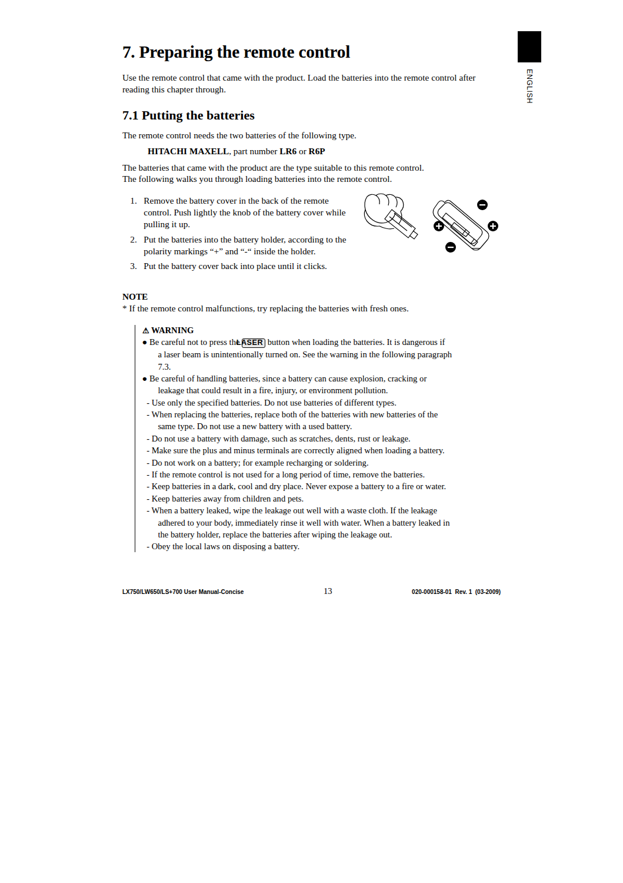ENGLISH
7. Preparing the remote control
Use the remote control that came with the product. Load the batteries into the remote control after reading this chapter through.
7.1 Putting the batteries
The remote control needs the two batteries of the following type.
HITACHI MAXELL, part number LR6 or R6P
The batteries that came with the product are the type suitable to this remote control.
The following walks you through loading batteries into the remote control.
Remove the battery cover in the back of the remote control. Push lightly the knob of the battery cover while pulling it up.
Put the batteries into the battery holder, according to the polarity markings “+” and “-“ inside the holder.
Put the battery cover back into place until it clicks.
NOTE
* If the remote control malfunctions, try replacing the batteries with fresh ones.
⚠ WARNING
● Be careful not to press the LASER button when loading the batteries. It is dangerous if
a laser beam is unintentionally turned on. See the warning in the following paragraph
7.3.
● Be careful of handling batteries, since a battery can cause explosion, cracking or
leakage that could result in a fire, injury, or environment pollution.
- Use only the specified batteries. Do not use batteries of different types.
- When replacing the batteries, replace both of the batteries with new batteries of the
same type. Do not use a new battery with a used battery.
- Do not use a battery with damage, such as scratches, dents, rust or leakage.
- Make sure the plus and minus terminals are correctly aligned when loading a battery.
- Do not work on a battery; for example recharging or soldering.
- If the remote control is not used for a long period of time, remove the batteries.
- Keep batteries in a dark, cool and dry place. Never expose a battery to a fire or water.
- Keep batteries away from children and pets.
- When a battery leaked, wipe the leakage out well with a waste cloth. If the leakage
adhered to your body, immediately rinse it well with water. When a battery leaked in
the battery holder, replace the batteries after wiping the leakage out.
- Obey the local laws on disposing a battery.
LX750/LW650/LS+700 User Manual-Concise
13
020-000158-01 Rev. 1 (03-2009)